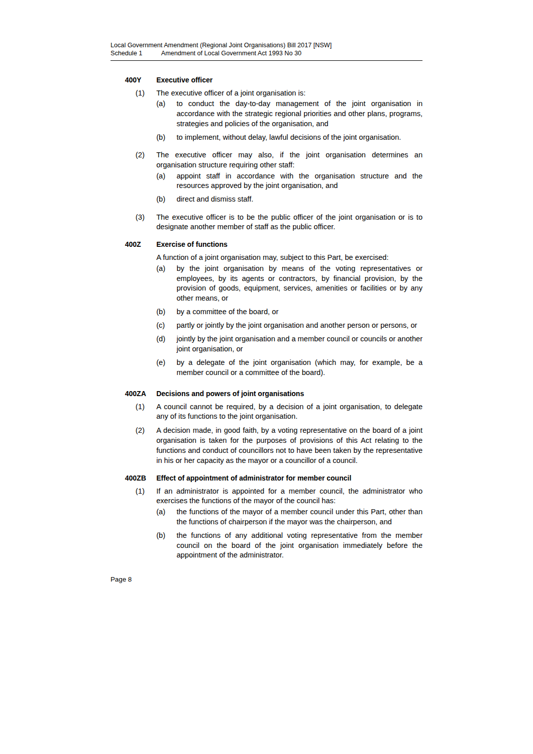Local Government Amendment (Regional Joint Organisations) Bill 2017 [NSW] Schedule 1 Amendment of Local Government Act 1993 No 30
400Y Executive officer
(1)
The executive officer of a joint organisation is:
(a) to conduct the day-to-day management of the joint organisation in accordance with the strategic regional priorities and other plans, programs, strategies and policies of the organisation, and
(b) to implement, without delay, lawful decisions of the joint organisation.
(2)
The executive officer may also, if the joint organisation determines an organisation structure requiring other staff:
(a) appoint staff in accordance with the organisation structure and the resources approved by the joint organisation, and
(b) direct and dismiss staff.
(3)
The executive officer is to be the public officer of the joint organisation or is to designate another member of staff as the public officer.
400Z Exercise of functions
A function of a joint organisation may, subject to this Part, be exercised:
(a) by the joint organisation by means of the voting representatives or employees, by its agents or contractors, by financial provision, by the provision of goods, equipment, services, amenities or facilities or by any other means, or
(b) by a committee of the board, or
(c) partly or jointly by the joint organisation and another person or persons, or
(d) jointly by the joint organisation and a member council or councils or another joint organisation, or
(e) by a delegate of the joint organisation (which may, for example, be a member council or a committee of the board).
400ZA Decisions and powers of joint organisations
(1)
A council cannot be required, by a decision of a joint organisation, to delegate any of its functions to the joint organisation.
(2)
A decision made, in good faith, by a voting representative on the board of a joint organisation is taken for the purposes of provisions of this Act relating to the functions and conduct of councillors not to have been taken by the representative in his or her capacity as the mayor or a councillor of a council.
400ZB Effect of appointment of administrator for member council
(1)
If an administrator is appointed for a member council, the administrator who exercises the functions of the mayor of the council has:
(a) the functions of the mayor of a member council under this Part, other than the functions of chairperson if the mayor was the chairperson, and
(b) the functions of any additional voting representative from the member council on the board of the joint organisation immediately before the appointment of the administrator.
Page 8